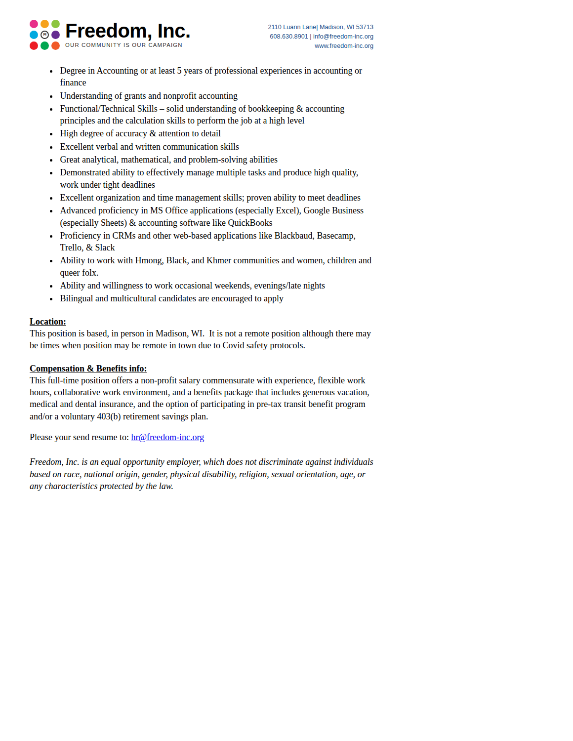FI
Freedom, Inc.
OUR COMMUNITY IS OUR CAMPAIGN
2110 Luann Lane| Madison, WI 53713
608.630.8901 | info@freedom-inc.org
www.freedom-inc.org
Degree in Accounting or at least 5 years of professional experiences in accounting or finance
Understanding of grants and nonprofit accounting
Functional/Technical Skills – solid understanding of bookkeeping & accounting principles and the calculation skills to perform the job at a high level
High degree of accuracy & attention to detail
Excellent verbal and written communication skills
Great analytical, mathematical, and problem-solving abilities
Demonstrated ability to effectively manage multiple tasks and produce high quality, work under tight deadlines
Excellent organization and time management skills; proven ability to meet deadlines
Advanced proficiency in MS Office applications (especially Excel), Google Business (especially Sheets) & accounting software like QuickBooks
Proficiency in CRMs and other web-based applications like Blackbaud, Basecamp, Trello, & Slack
Ability to work with Hmong, Black, and Khmer communities and women, children and queer folx.
Ability and willingness to work occasional weekends, evenings/late nights
Bilingual and multicultural candidates are encouraged to apply
Location:
This position is based, in person in Madison, WI. It is not a remote position although there may be times when position may be remote in town due to Covid safety protocols.
Compensation & Benefits info:
This full-time position offers a non-profit salary commensurate with experience, flexible work hours, collaborative work environment, and a benefits package that includes generous vacation, medical and dental insurance, and the option of participating in pre-tax transit benefit program and/or a voluntary 403(b) retirement savings plan.
Please your send resume to: hr@freedom-inc.org
Freedom, Inc. is an equal opportunity employer, which does not discriminate against individuals based on race, national origin, gender, physical disability, religion, sexual orientation, age, or any characteristics protected by the law.